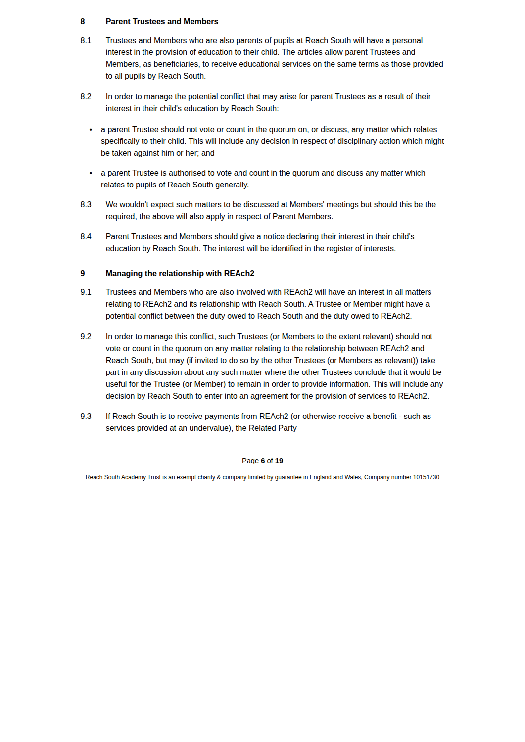8 Parent Trustees and Members
8.1
Trustees and Members who are also parents of pupils at Reach South will have a personal interest in the provision of education to their child. The articles allow parent Trustees and Members, as beneficiaries, to receive educational services on the same terms as those provided to all pupils by Reach South.
8.2
In order to manage the potential conflict that may arise for parent Trustees as a result of their interest in their child's education by Reach South:
a parent Trustee should not vote or count in the quorum on, or discuss, any matter which relates specifically to their child. This will include any decision in respect of disciplinary action which might be taken against him or her; and
a parent Trustee is authorised to vote and count in the quorum and discuss any matter which relates to pupils of Reach South generally.
8.3
We wouldn't expect such matters to be discussed at Members' meetings but should this be the required, the above will also apply in respect of Parent Members.
8.4
Parent Trustees and Members should give a notice declaring their interest in their child's education by Reach South. The interest will be identified in the register of interests.
9 Managing the relationship with REAch2
9.1
Trustees and Members who are also involved with REAch2 will have an interest in all matters relating to REAch2 and its relationship with Reach South. A Trustee or Member might have a potential conflict between the duty owed to Reach South and the duty owed to REAch2.
9.2
In order to manage this conflict, such Trustees (or Members to the extent relevant) should not vote or count in the quorum on any matter relating to the relationship between REAch2 and Reach South, but may (if invited to do so by the other Trustees (or Members as relevant)) take part in any discussion about any such matter where the other Trustees conclude that it would be useful for the Trustee (or Member) to remain in order to provide information. This will include any decision by Reach South to enter into an agreement for the provision of services to REAch2.
9.3
If Reach South is to receive payments from REAch2 (or otherwise receive a benefit - such as services provided at an undervalue), the Related Party
Page 6 of 19
Reach South Academy Trust is an exempt charity & company limited by guarantee in England and Wales, Company number 10151730